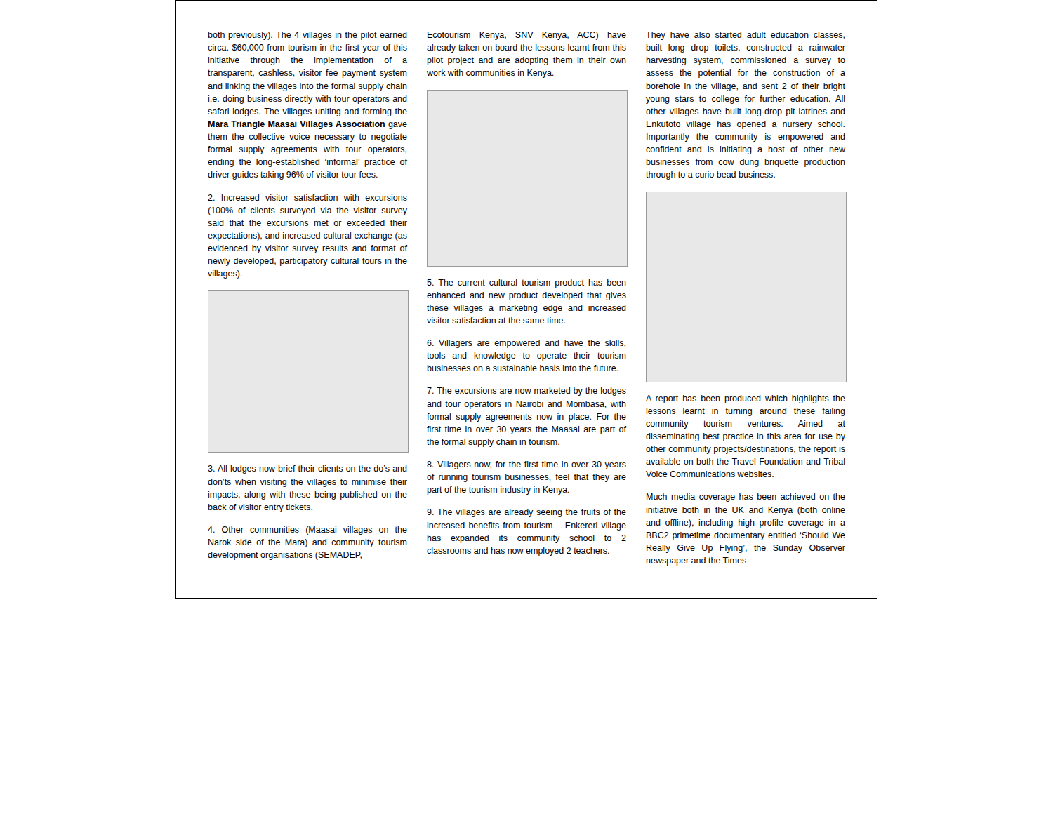both previously). The 4 villages in the pilot earned circa. $60,000 from tourism in the first year of this initiative through the implementation of a transparent, cashless, visitor fee payment system and linking the villages into the formal supply chain i.e. doing business directly with tour operators and safari lodges. The villages uniting and forming the Mara Triangle Maasai Villages Association gave them the collective voice necessary to negotiate formal supply agreements with tour operators, ending the long-established ‘informal’ practice of driver guides taking 96% of visitor tour fees.
2. Increased visitor satisfaction with excursions (100% of clients surveyed via the visitor survey said that the excursions met or exceeded their expectations), and increased cultural exchange (as evidenced by visitor survey results and format of newly developed, participatory cultural tours in the villages).
3. All lodges now brief their clients on the do’s and don’ts when visiting the villages to minimise their impacts, along with these being published on the back of visitor entry tickets.
4. Other communities (Maasai villages on the Narok side of the Mara) and community tourism development organisations (SEMADEP,
Ecotourism Kenya, SNV Kenya, ACC) have already taken on board the lessons learnt from this pilot project and are adopting them in their own work with communities in Kenya.
5. The current cultural tourism product has been enhanced and new product developed that gives these villages a marketing edge and increased visitor satisfaction at the same time.
6. Villagers are empowered and have the skills, tools and knowledge to operate their tourism businesses on a sustainable basis into the future.
7. The excursions are now marketed by the lodges and tour operators in Nairobi and Mombasa, with formal supply agreements now in place. For the first time in over 30 years the Maasai are part of the formal supply chain in tourism.
8. Villagers now, for the first time in over 30 years of running tourism businesses, feel that they are part of the tourism industry in Kenya.
9. The villages are already seeing the fruits of the increased benefits from tourism – Enkereri village has expanded its community school to 2 classrooms and has now employed 2 teachers.
They have also started adult education classes, built long drop toilets, constructed a rainwater harvesting system, commissioned a survey to assess the potential for the construction of a borehole in the village, and sent 2 of their bright young stars to college for further education. All other villages have built long-drop pit latrines and Enkutoto village has opened a nursery school. Importantly the community is empowered and confident and is initiating a host of other new businesses from cow dung briquette production through to a curio bead business.
A report has been produced which highlights the lessons learnt in turning around these failing community tourism ventures. Aimed at disseminating best practice in this area for use by other community projects/destinations, the report is available on both the Travel Foundation and Tribal Voice Communications websites.
Much media coverage has been achieved on the initiative both in the UK and Kenya (both online and offline), including high profile coverage in a BBC2 primetime documentary entitled ‘Should We Really Give Up Flying’, the Sunday Observer newspaper and the Times